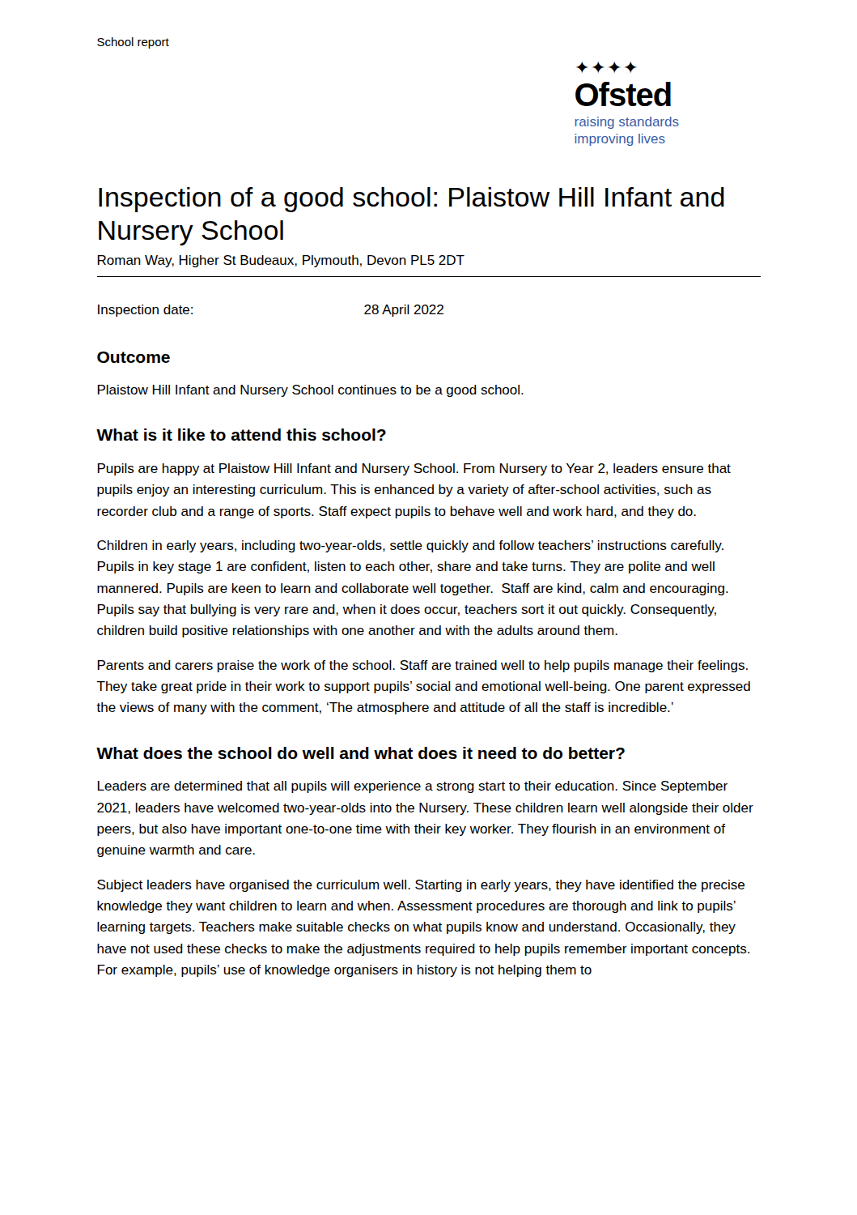School report
✦✦✦✦
Ofsted
raising standards
improving lives
Inspection of a good school: Plaistow Hill Infant and Nursery School
Roman Way, Higher St Budeaux, Plymouth, Devon PL5 2DT
Inspection date: 28 April 2022
Outcome
Plaistow Hill Infant and Nursery School continues to be a good school.
What is it like to attend this school?
Pupils are happy at Plaistow Hill Infant and Nursery School. From Nursery to Year 2, leaders ensure that pupils enjoy an interesting curriculum. This is enhanced by a variety of after-school activities, such as recorder club and a range of sports. Staff expect pupils to behave well and work hard, and they do.
Children in early years, including two-year-olds, settle quickly and follow teachers’ instructions carefully. Pupils in key stage 1 are confident, listen to each other, share and take turns. They are polite and well mannered. Pupils are keen to learn and collaborate well together. Staff are kind, calm and encouraging. Pupils say that bullying is very rare and, when it does occur, teachers sort it out quickly. Consequently, children build positive relationships with one another and with the adults around them.
Parents and carers praise the work of the school. Staff are trained well to help pupils manage their feelings. They take great pride in their work to support pupils’ social and emotional well-being. One parent expressed the views of many with the comment, ‘The atmosphere and attitude of all the staff is incredible.’
What does the school do well and what does it need to do better?
Leaders are determined that all pupils will experience a strong start to their education. Since September 2021, leaders have welcomed two-year-olds into the Nursery. These children learn well alongside their older peers, but also have important one-to-one time with their key worker. They flourish in an environment of genuine warmth and care.
Subject leaders have organised the curriculum well. Starting in early years, they have identified the precise knowledge they want children to learn and when. Assessment procedures are thorough and link to pupils’ learning targets. Teachers make suitable checks on what pupils know and understand. Occasionally, they have not used these checks to make the adjustments required to help pupils remember important concepts. For example, pupils’ use of knowledge organisers in history is not helping them to